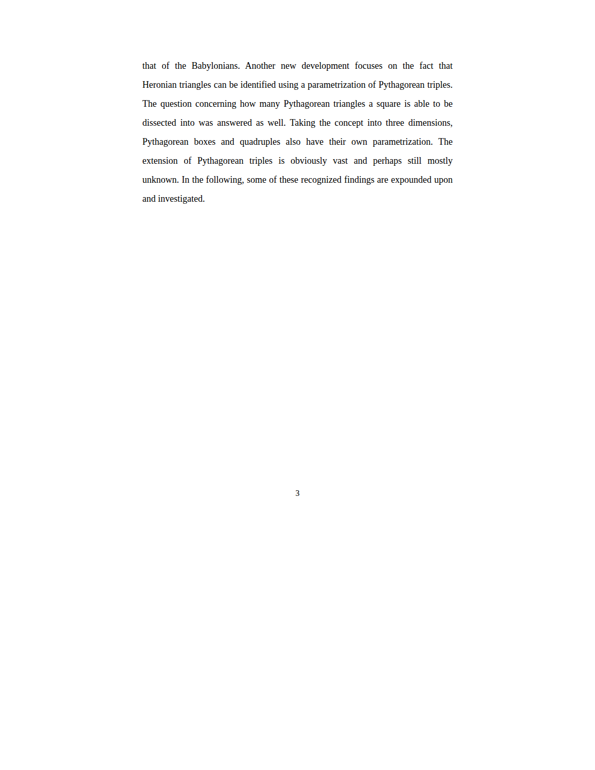that of the Babylonians. Another new development focuses on the fact that Heronian triangles can be identified using a parametrization of Pythagorean triples. The question concerning how many Pythagorean triangles a square is able to be dissected into was answered as well. Taking the concept into three dimensions, Pythagorean boxes and quadruples also have their own parametrization. The extension of Pythagorean triples is obviously vast and perhaps still mostly unknown. In the following, some of these recognized findings are expounded upon and investigated.
3